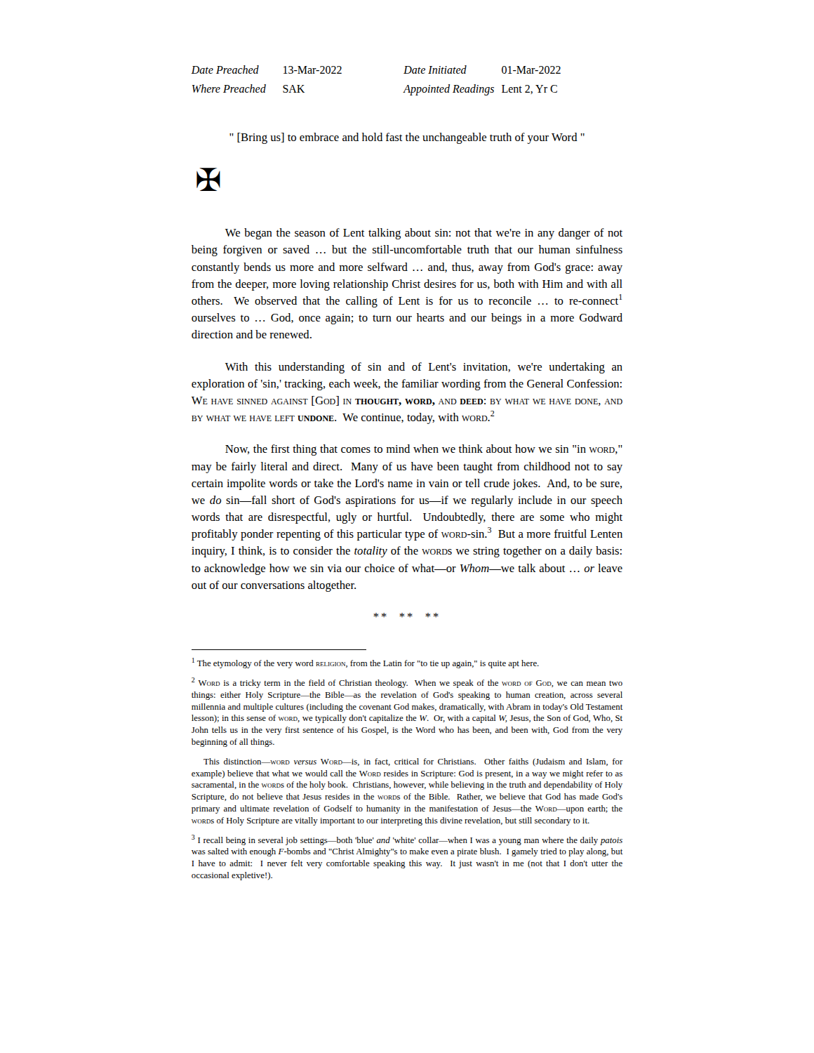| Date Preached | 13-Mar-2022 | Date Initiated | 01-Mar-2022 |
| Where Preached | SAK | Appointed Readings | Lent 2, Yr C |
" [Bring us] to embrace and hold fast the unchangeable truth of your Word "
✠
We began the season of Lent talking about sin: not that we're in any danger of not being forgiven or saved … but the still-uncomfortable truth that our human sinfulness constantly bends us more and more selfward … and, thus, away from God's grace: away from the deeper, more loving relationship Christ desires for us, both with Him and with all others. We observed that the calling of Lent is for us to reconcile … to re-connect1 ourselves to … God, once again; to turn our hearts and our beings in a more Godward direction and be renewed.
With this understanding of sin and of Lent's invitation, we're undertaking an exploration of 'sin,' tracking, each week, the familiar wording from the General Confession: We have sinned against [God] in thought, word, and deed: by what we have done, and by what we have left undone. We continue, today, with word.2
Now, the first thing that comes to mind when we think about how we sin "in word," may be fairly literal and direct. Many of us have been taught from childhood not to say certain impolite words or take the Lord's name in vain or tell crude jokes. And, to be sure, we do sin—fall short of God's aspirations for us—if we regularly include in our speech words that are disrespectful, ugly or hurtful. Undoubtedly, there are some who might profitably ponder repenting of this particular type of word-sin.3 But a more fruitful Lenten inquiry, I think, is to consider the totality of the words we string together on a daily basis: to acknowledge how we sin via our choice of what—or Whom—we talk about … or leave out of our conversations altogether.
** ** **
1 The etymology of the very word religion, from the Latin for "to tie up again," is quite apt here.
2 Word is a tricky term in the field of Christian theology. When we speak of the word of God, we can mean two things: either Holy Scripture—the Bible—as the revelation of God's speaking to human creation, across several millennia and multiple cultures (including the covenant God makes, dramatically, with Abram in today's Old Testament lesson); in this sense of word, we typically don't capitalize the W. Or, with a capital W, Jesus, the Son of God, Who, St John tells us in the very first sentence of his Gospel, is the Word who has been, and been with, God from the very beginning of all things.
This distinction—word versus Word—is, in fact, critical for Christians. Other faiths (Judaism and Islam, for example) believe that what we would call the Word resides in Scripture: God is present, in a way we might refer to as sacramental, in the words of the holy book. Christians, however, while believing in the truth and dependability of Holy Scripture, do not believe that Jesus resides in the words of the Bible. Rather, we believe that God has made God's primary and ultimate revelation of Godself to humanity in the manifestation of Jesus—the Word—upon earth; the words of Holy Scripture are vitally important to our interpreting this divine revelation, but still secondary to it.
3 I recall being in several job settings—both 'blue' and 'white' collar—when I was a young man where the daily patois was salted with enough F-bombs and "Christ Almighty"s to make even a pirate blush. I gamely tried to play along, but I have to admit: I never felt very comfortable speaking this way. It just wasn't in me (not that I don't utter the occasional expletive!).